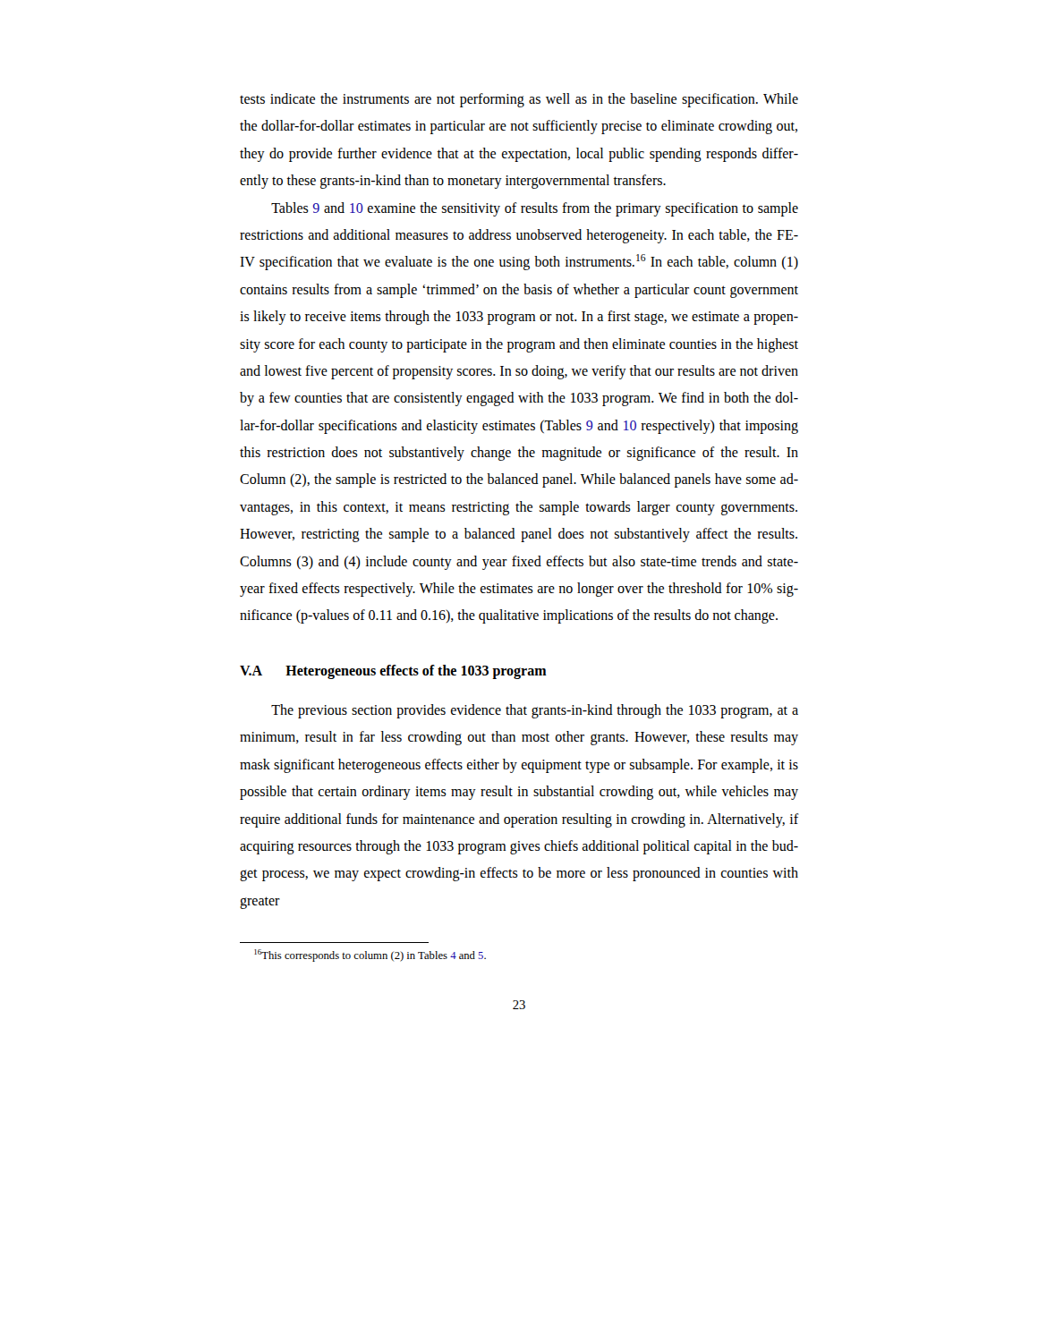tests indicate the instruments are not performing as well as in the baseline specification. While the dollar-for-dollar estimates in particular are not sufficiently precise to eliminate crowding out, they do provide further evidence that at the expectation, local public spending responds differently to these grants-in-kind than to monetary intergovernmental transfers.
Tables 9 and 10 examine the sensitivity of results from the primary specification to sample restrictions and additional measures to address unobserved heterogeneity. In each table, the FE-IV specification that we evaluate is the one using both instruments.16 In each table, column (1) contains results from a sample ‘trimmed’ on the basis of whether a particular count government is likely to receive items through the 1033 program or not. In a first stage, we estimate a propensity score for each county to participate in the program and then eliminate counties in the highest and lowest five percent of propensity scores. In so doing, we verify that our results are not driven by a few counties that are consistently engaged with the 1033 program. We find in both the dollar-for-dollar specifications and elasticity estimates (Tables 9 and 10 respectively) that imposing this restriction does not substantively change the magnitude or significance of the result. In Column (2), the sample is restricted to the balanced panel. While balanced panels have some advantages, in this context, it means restricting the sample towards larger county governments. However, restricting the sample to a balanced panel does not substantively affect the results. Columns (3) and (4) include county and year fixed effects but also state-time trends and state-year fixed effects respectively. While the estimates are no longer over the threshold for 10% significance (p-values of 0.11 and 0.16), the qualitative implications of the results do not change.
V.AHeterogeneous effects of the 1033 program
The previous section provides evidence that grants-in-kind through the 1033 program, at a minimum, result in far less crowding out than most other grants. However, these results may mask significant heterogeneous effects either by equipment type or subsample. For example, it is possible that certain ordinary items may result in substantial crowding out, while vehicles may require additional funds for maintenance and operation resulting in crowding in. Alternatively, if acquiring resources through the 1033 program gives chiefs additional political capital in the budget process, we may expect crowding-in effects to be more or less pronounced in counties with greater
16This corresponds to column (2) in Tables 4 and 5.
23